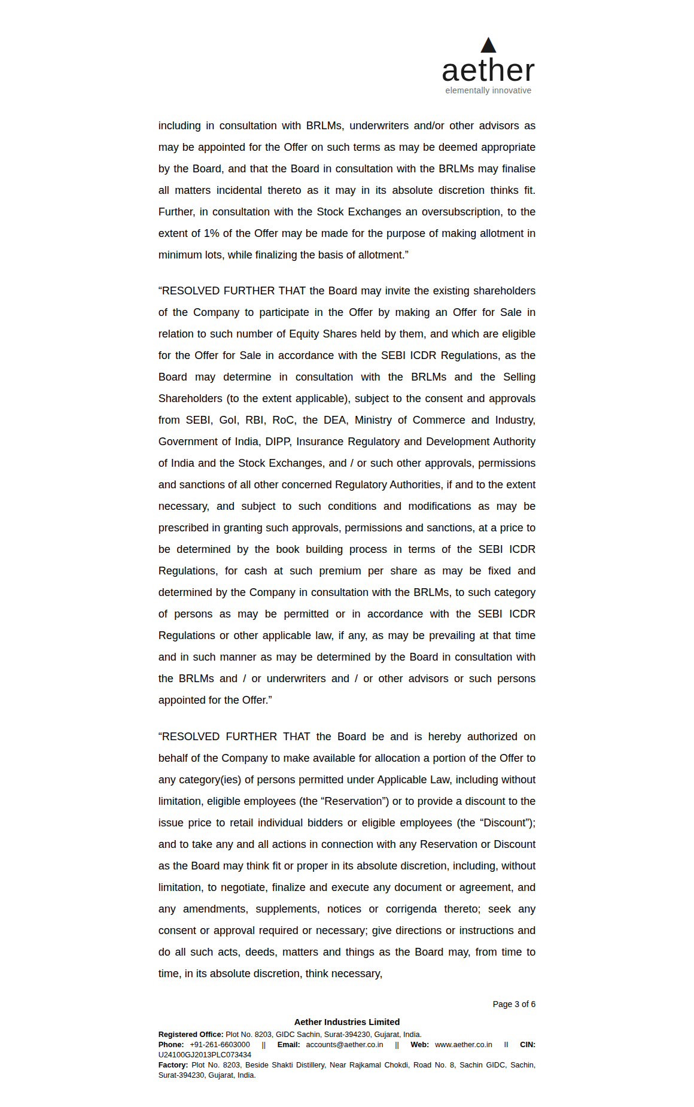▲ aether elementally innovative
including in consultation with BRLMs, underwriters and/or other advisors as may be appointed for the Offer on such terms as may be deemed appropriate by the Board, and that the Board in consultation with the BRLMs may finalise all matters incidental thereto as it may in its absolute discretion thinks fit. Further, in consultation with the Stock Exchanges an oversubscription, to the extent of 1% of the Offer may be made for the purpose of making allotment in minimum lots, while finalizing the basis of allotment.”
“RESOLVED FURTHER THAT the Board may invite the existing shareholders of the Company to participate in the Offer by making an Offer for Sale in relation to such number of Equity Shares held by them, and which are eligible for the Offer for Sale in accordance with the SEBI ICDR Regulations, as the Board may determine in consultation with the BRLMs and the Selling Shareholders (to the extent applicable), subject to the consent and approvals from SEBI, GoI, RBI, RoC, the DEA, Ministry of Commerce and Industry, Government of India, DIPP, Insurance Regulatory and Development Authority of India and the Stock Exchanges, and / or such other approvals, permissions and sanctions of all other concerned Regulatory Authorities, if and to the extent necessary, and subject to such conditions and modifications as may be prescribed in granting such approvals, permissions and sanctions, at a price to be determined by the book building process in terms of the SEBI ICDR Regulations, for cash at such premium per share as may be fixed and determined by the Company in consultation with the BRLMs, to such category of persons as may be permitted or in accordance with the SEBI ICDR Regulations or other applicable law, if any, as may be prevailing at that time and in such manner as may be determined by the Board in consultation with the BRLMs and / or underwriters and / or other advisors or such persons appointed for the Offer.”
“RESOLVED FURTHER THAT the Board be and is hereby authorized on behalf of the Company to make available for allocation a portion of the Offer to any category(ies) of persons permitted under Applicable Law, including without limitation, eligible employees (the “Reservation”) or to provide a discount to the issue price to retail individual bidders or eligible employees (the “Discount”); and to take any and all actions in connection with any Reservation or Discount as the Board may think fit or proper in its absolute discretion, including, without limitation, to negotiate, finalize and execute any document or agreement, and any amendments, supplements, notices or corrigenda thereto; seek any consent or approval required or necessary; give directions or instructions and do all such acts, deeds, matters and things as the Board may, from time to time, in its absolute discretion, think necessary,
Page 3 of 6
Aether Industries Limited
Registered Office: Plot No. 8203, GIDC Sachin, Surat-394230, Gujarat, India.
Phone: +91-261-6603000 || Email: accounts@aether.co.in || Web: www.aether.co.in II CIN: U24100GJ2013PLC073434
Factory: Plot No. 8203, Beside Shakti Distillery, Near Rajkamal Chokdi, Road No. 8, Sachin GIDC, Sachin, Surat-394230, Gujarat, India.